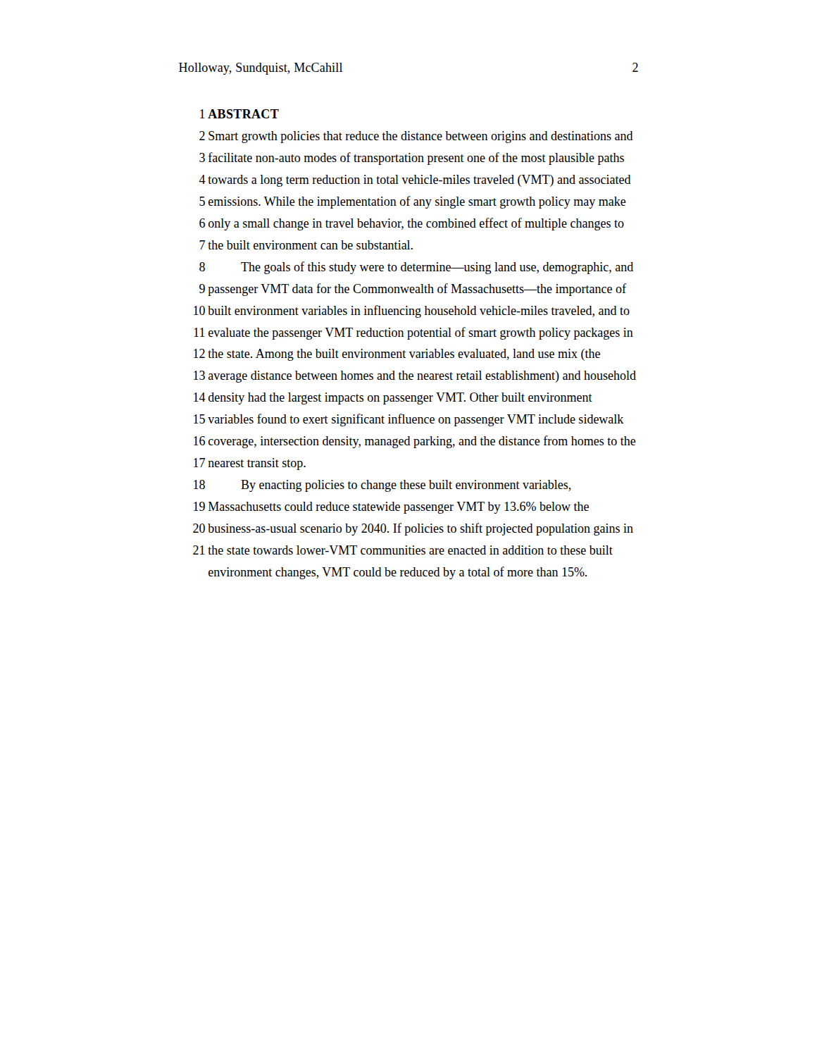Holloway, Sundquist, McCahill 2
1
2
3
4
5
6
7
8
9
10
11
12
13
14
15
16
17
18
19
20
21
ABSTRACT
Smart growth policies that reduce the distance between origins and destinations and facilitate non-auto modes of transportation present one of the most plausible paths towards a long term reduction in total vehicle-miles traveled (VMT) and associated emissions. While the implementation of any single smart growth policy may make only a small change in travel behavior, the combined effect of multiple changes to the built environment can be substantial.
The goals of this study were to determine—using land use, demographic, and passenger VMT data for the Commonwealth of Massachusetts—the importance of built environment variables in influencing household vehicle-miles traveled, and to evaluate the passenger VMT reduction potential of smart growth policy packages in the state. Among the built environment variables evaluated, land use mix (the average distance between homes and the nearest retail establishment) and household density had the largest impacts on passenger VMT. Other built environment variables found to exert significant influence on passenger VMT include sidewalk coverage, intersection density, managed parking, and the distance from homes to the nearest transit stop.
By enacting policies to change these built environment variables, Massachusetts could reduce statewide passenger VMT by 13.6% below the business-as-usual scenario by 2040. If policies to shift projected population gains in the state towards lower-VMT communities are enacted in addition to these built environment changes, VMT could be reduced by a total of more than 15%.